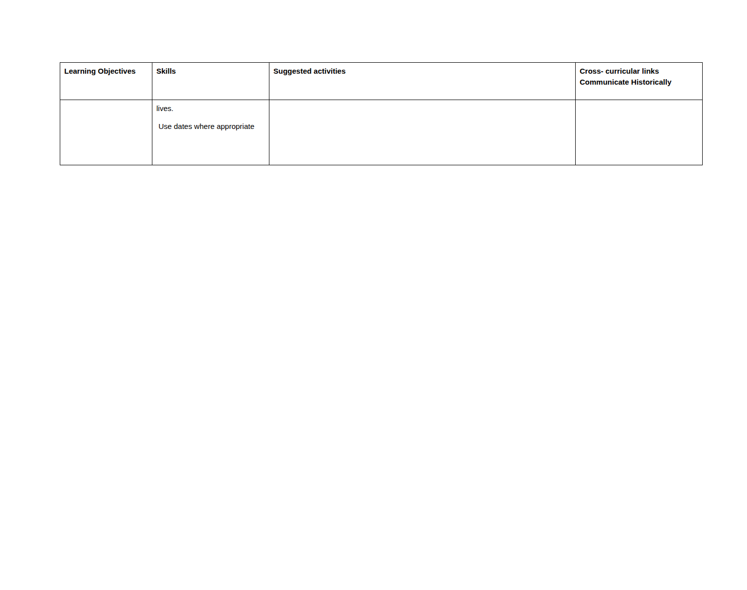| Learning Objectives | Skills | Suggested activities | Cross- curricular links Communicate Historically |
| --- | --- | --- | --- |
| | lives. Use dates where appropriate | | |